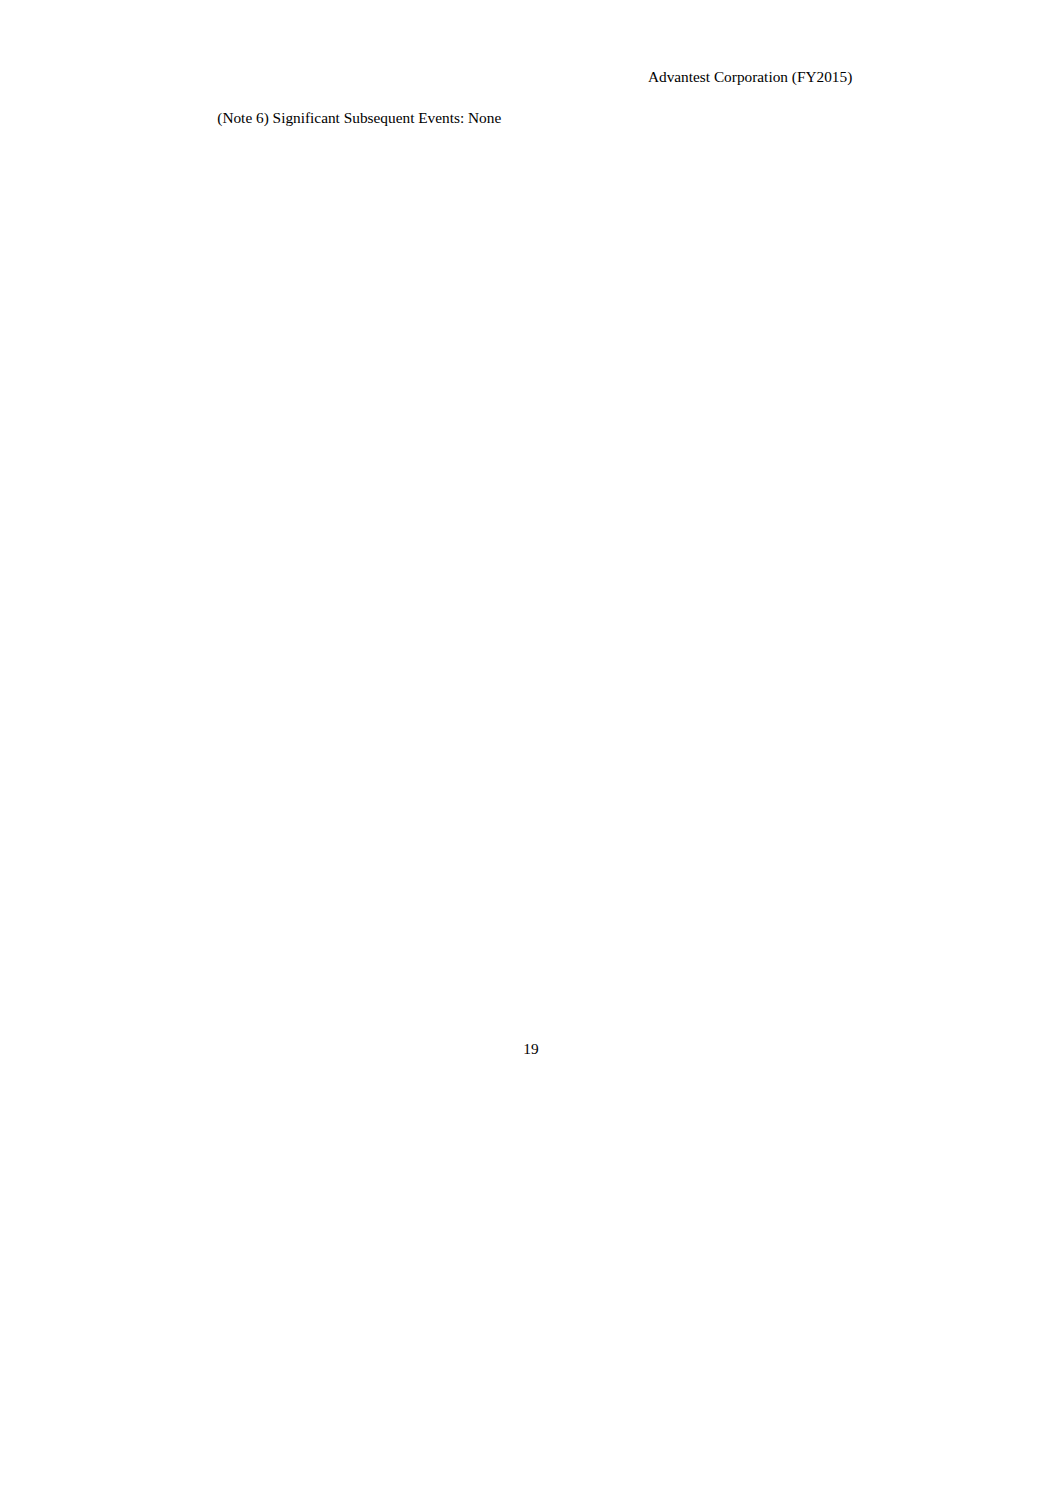Advantest Corporation (FY2015)
(Note 6) Significant Subsequent Events: None
19